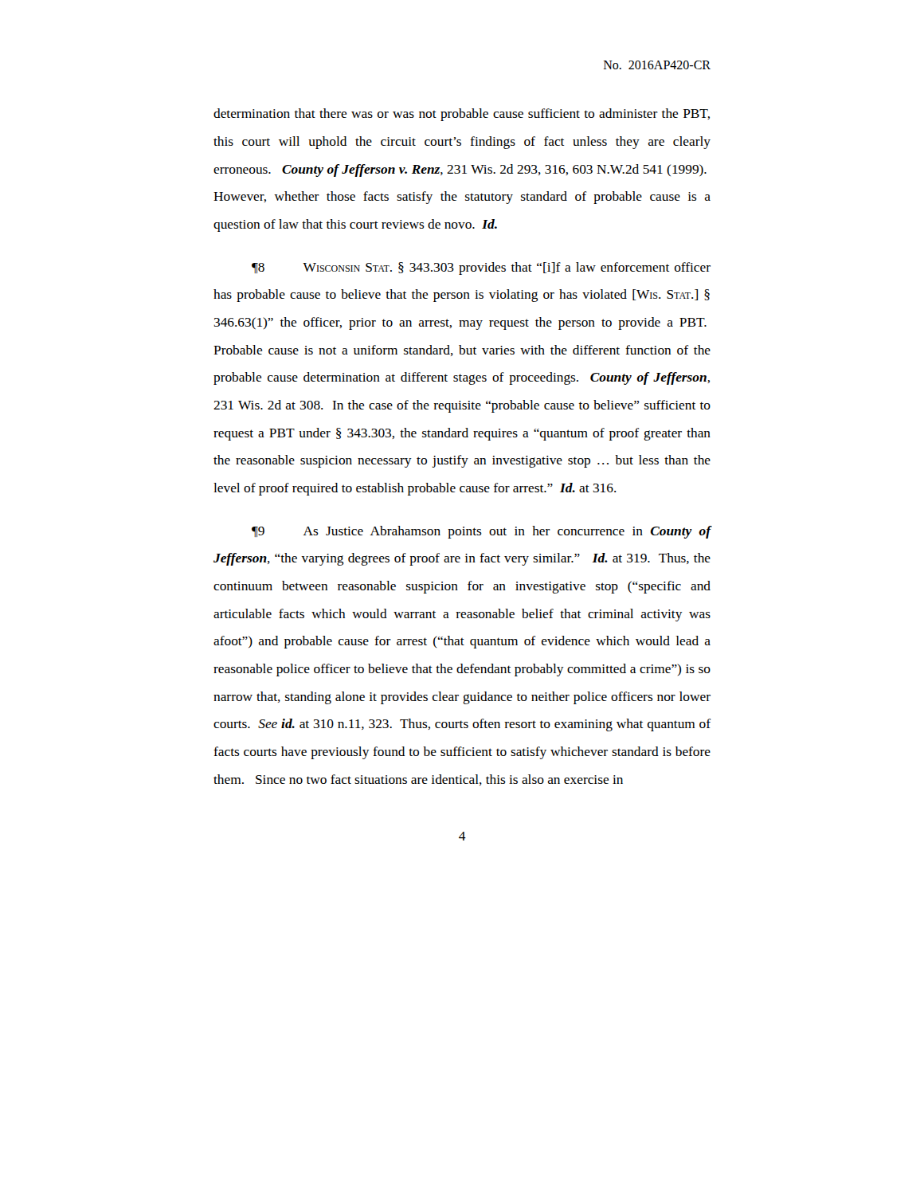No. 2016AP420-CR
determination that there was or was not probable cause sufficient to administer the PBT, this court will uphold the circuit court’s findings of fact unless they are clearly erroneous. County of Jefferson v. Renz, 231 Wis. 2d 293, 316, 603 N.W.2d 541 (1999). However, whether those facts satisfy the statutory standard of probable cause is a question of law that this court reviews de novo. Id.
¶8 Wisconsin Stat. § 343.303 provides that “[i]f a law enforcement officer has probable cause to believe that the person is violating or has violated [Wis. Stat.] § 346.63(1)” the officer, prior to an arrest, may request the person to provide a PBT. Probable cause is not a uniform standard, but varies with the different function of the probable cause determination at different stages of proceedings. County of Jefferson, 231 Wis. 2d at 308. In the case of the requisite “probable cause to believe” sufficient to request a PBT under § 343.303, the standard requires a “quantum of proof greater than the reasonable suspicion necessary to justify an investigative stop … but less than the level of proof required to establish probable cause for arrest.” Id. at 316.
¶9 As Justice Abrahamson points out in her concurrence in County of Jefferson, “the varying degrees of proof are in fact very similar.” Id. at 319. Thus, the continuum between reasonable suspicion for an investigative stop (“specific and articulable facts which would warrant a reasonable belief that criminal activity was afoot”) and probable cause for arrest (“that quantum of evidence which would lead a reasonable police officer to believe that the defendant probably committed a crime”) is so narrow that, standing alone it provides clear guidance to neither police officers nor lower courts. See id. at 310 n.11, 323. Thus, courts often resort to examining what quantum of facts courts have previously found to be sufficient to satisfy whichever standard is before them. Since no two fact situations are identical, this is also an exercise in
4